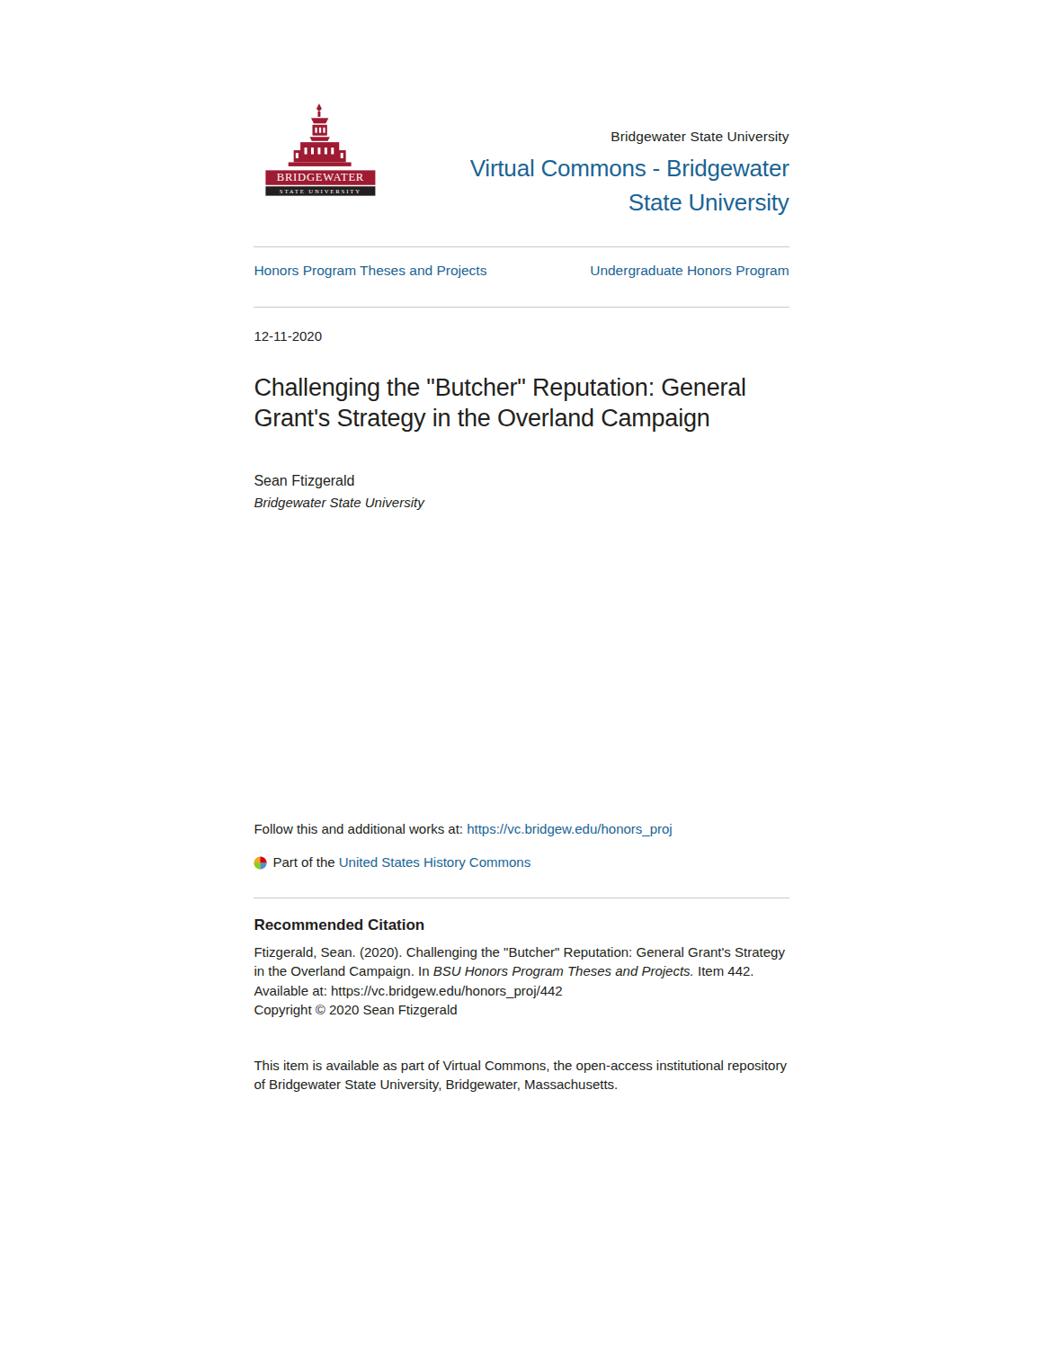BRIDGEWATER STATE UNIVERSITY
Bridgewater State University
Virtual Commons - Bridgewater State University
Honors Program Theses and Projects
Undergraduate Honors Program
12-11-2020
Challenging the "Butcher" Reputation: General Grant's Strategy in the Overland Campaign
Sean Ftizgerald
Bridgewater State University
Follow this and additional works at: https://vc.bridgew.edu/honors_proj
Part of the United States History Commons
Recommended Citation
Ftizgerald, Sean. (2020). Challenging the "Butcher" Reputation: General Grant's Strategy in the Overland Campaign. In BSU Honors Program Theses and Projects. Item 442. Available at: https://vc.bridgew.edu/honors_proj/442
Copyright © 2020 Sean Ftizgerald
This item is available as part of Virtual Commons, the open-access institutional repository of Bridgewater State University, Bridgewater, Massachusetts.